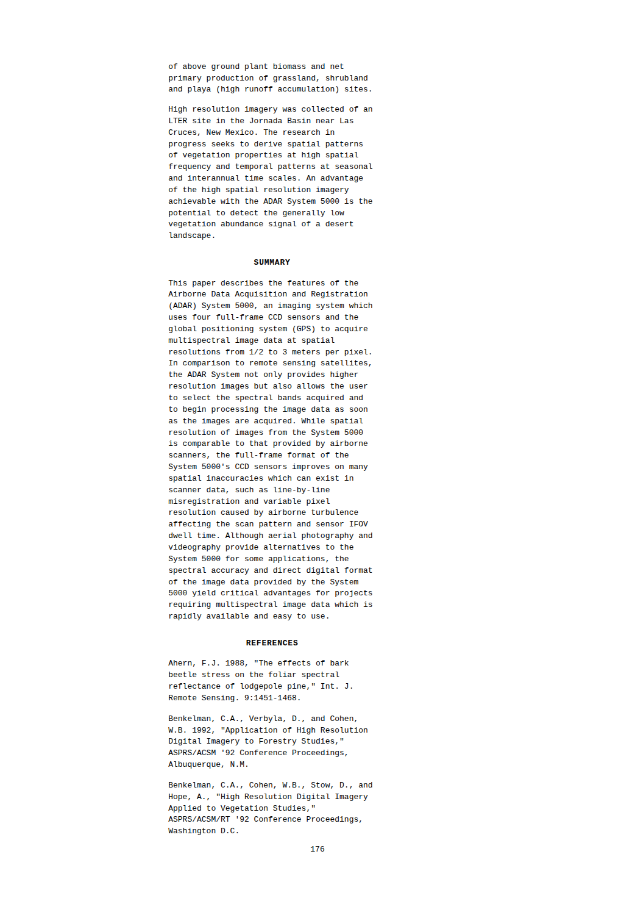of above ground plant biomass and net primary production of grassland, shrubland and playa (high runoff accumulation) sites.
High resolution imagery was collected of an LTER site in the Jornada Basin near Las Cruces, New Mexico. The research in progress seeks to derive spatial patterns of vegetation properties at high spatial frequency and temporal patterns at seasonal and interannual time scales. An advantage of the high spatial resolution imagery achievable with the ADAR System 5000 is the potential to detect the generally low vegetation abundance signal of a desert landscape.
SUMMARY
This paper describes the features of the Airborne Data Acquisition and Registration (ADAR) System 5000, an imaging system which uses four full-frame CCD sensors and the global positioning system (GPS) to acquire multispectral image data at spatial resolutions from 1/2 to 3 meters per pixel. In comparison to remote sensing satellites, the ADAR System not only provides higher resolution images but also allows the user to select the spectral bands acquired and to begin processing the image data as soon as the images are acquired. While spatial resolution of images from the System 5000 is comparable to that provided by airborne scanners, the full-frame format of the System 5000's CCD sensors improves on many spatial inaccuracies which can exist in scanner data, such as line-by-line misregistration and variable pixel resolution caused by airborne turbulence affecting the scan pattern and sensor IFOV dwell time. Although aerial photography and videography provide alternatives to the System 5000 for some applications, the spectral accuracy and direct digital format of the image data provided by the System 5000 yield critical advantages for projects requiring multispectral image data which is rapidly available and easy to use.
REFERENCES
Ahern, F.J. 1988, "The effects of bark beetle stress on the foliar spectral reflectance of lodgepole pine," Int. J. Remote Sensing. 9:1451-1468.
Benkelman, C.A., Verbyla, D., and Cohen, W.B. 1992, "Application of High Resolution Digital Imagery to Forestry Studies," ASPRS/ACSM '92 Conference Proceedings, Albuquerque, N.M.
Benkelman, C.A., Cohen, W.B., Stow, D., and Hope, A., "High Resolution Digital Imagery Applied to Vegetation Studies," ASPRS/ACSM/RT '92 Conference Proceedings, Washington D.C.
176